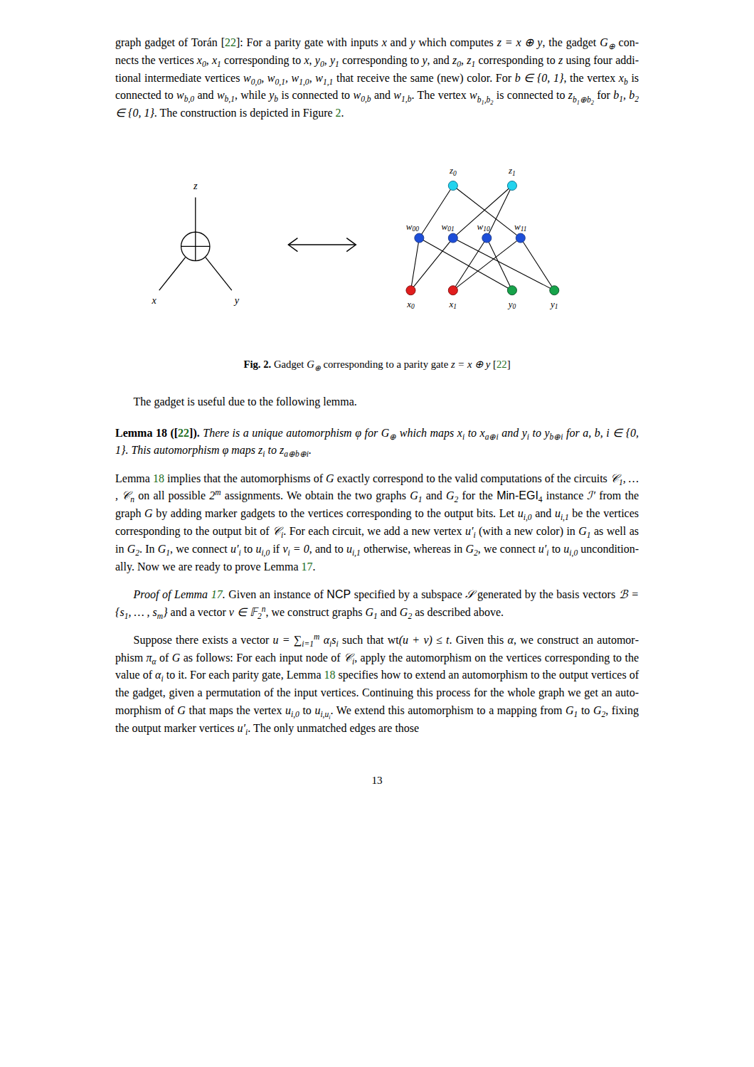graph gadget of Torán [22]: For a parity gate with inputs x and y which computes z = x ⊕ y, the gadget G⊕ connects the vertices x0, x1 corresponding to x, y0, y1 corresponding to y, and z0, z1 corresponding to z using four additional intermediate vertices w0,0, w0,1, w1,0, w1,1 that receive the same (new) color. For b ∈ {0, 1}, the vertex xb is connected to wb,0 and wb,1, while yb is connected to w0,b and w1,b. The vertex wb1,b2 is connected to zb1⊕b2 for b1, b2 ∈ {0, 1}. The construction is depicted in Figure 2.
z x y z0 z1 w00 w01 w10 w11 x0 x1 y0 y1
Fig. 2. Gadget G⊕ corresponding to a parity gate z = x ⊕ y [22]
The gadget is useful due to the following lemma.
Lemma 18 ([22]). There is a unique automorphism φ for G⊕ which maps xi to xa⊕i and yi to yb⊕i for a, b, i ∈ {0, 1}. This automorphism φ maps zi to za⊕b⊕i.
Lemma 18 implies that the automorphisms of G exactly correspond to the valid computations of the circuits 𝒞1, … , 𝒞n on all possible 2m assignments. We obtain the two graphs G1 and G2 for the Min-EGI4 instance ℐ′ from the graph G by adding marker gadgets to the vertices corresponding to the output bits. Let ui,0 and ui,1 be the vertices corresponding to the output bit of 𝒞i. For each circuit, we add a new vertex u′i (with a new color) in G1 as well as in G2. In G1, we connect u′i to ui,0 if vi = 0, and to ui,1 otherwise, whereas in G2, we connect u′i to ui,0 unconditionally. Now we are ready to prove Lemma 17.
Proof of Lemma 17. Given an instance of NCP specified by a subspace 𝒮 generated by the basis vectors ℬ = {s1, … , sm} and a vector v ∈ 𝔽2n, we construct graphs G1 and G2 as described above.
Suppose there exists a vector u = ∑i=1m αisi such that wt(u + v) ≤ t. Given this α, we construct an automorphism πα of G as follows: For each input node of 𝒞i, apply the automorphism on the vertices corresponding to the value of αi to it. For each parity gate, Lemma 18 specifies how to extend an automorphism to the output vertices of the gadget, given a permutation of the input vertices. Continuing this process for the whole graph we get an automorphism of G that maps the vertex ui,0 to ui,ui. We extend this automorphism to a mapping from G1 to G2, fixing the output marker vertices u′i. The only unmatched edges are those
13